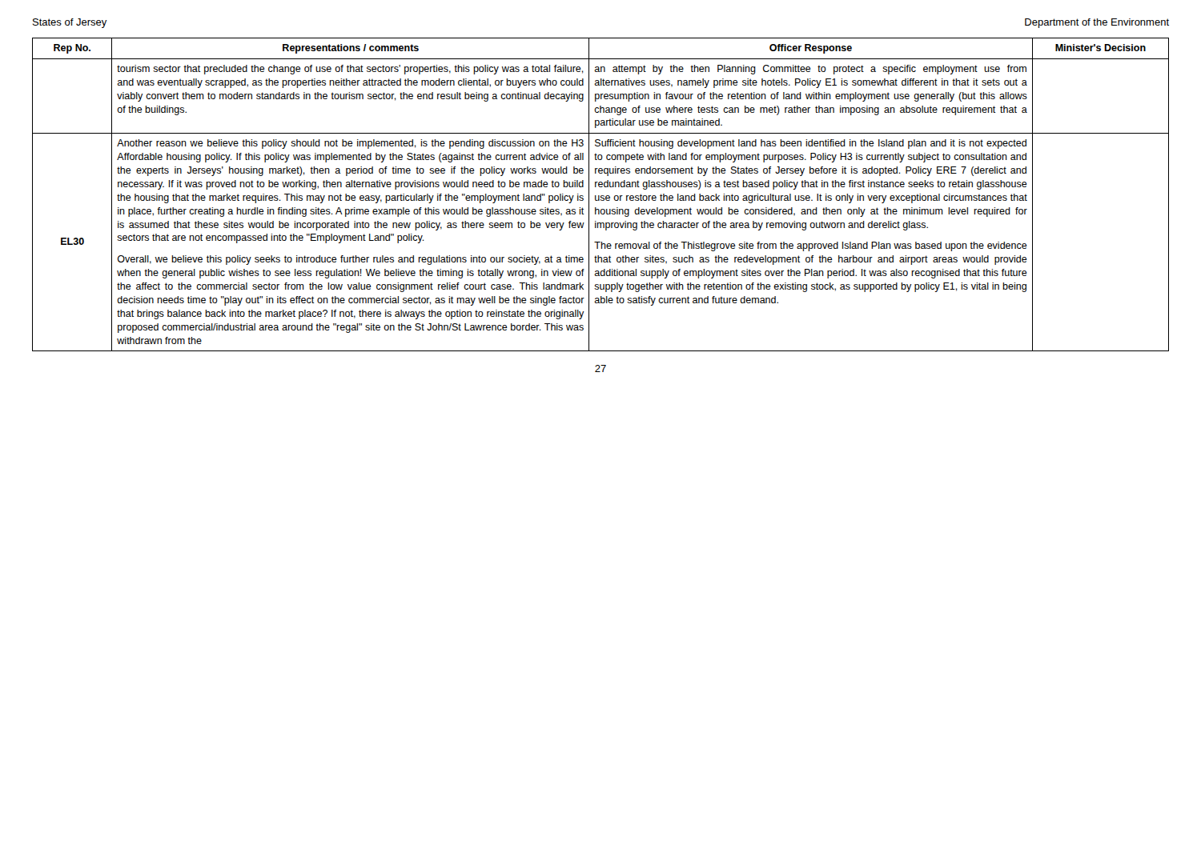States of Jersey Department of the Environment
| Rep No. | Representations / comments | Officer Response | Minister's Decision |
| --- | --- | --- | --- |
| | tourism sector that precluded the change of use of that sectors' properties, this policy was a total failure, and was eventually scrapped, as the properties neither attracted the modern cliental, or buyers who could viably convert them to modern standards in the tourism sector, the end result being a continual decaying of the buildings. | an attempt by the then Planning Committee to protect a specific employment use from alternatives uses, namely prime site hotels. Policy E1 is somewhat different in that it sets out a presumption in favour of the retention of land within employment use generally (but this allows change of use where tests can be met) rather than imposing an absolute requirement that a particular use be maintained. | |
| EL30 | Another reason we believe this policy should not be implemented, is the pending discussion on the H3 Affordable housing policy. If this policy was implemented by the States (against the current advice of all the experts in Jerseys' housing market), then a period of time to see if the policy works would be necessary. If it was proved not to be working, then alternative provisions would need to be made to build the housing that the market requires. This may not be easy, particularly if the "employment land" policy is in place, further creating a hurdle in finding sites. A prime example of this would be glasshouse sites, as it is assumed that these sites would be incorporated into the new policy, as there seem to be very few sectors that are not encompassed into the "Employment Land" policy. Overall, we believe this policy seeks to introduce further rules and regulations into our society, at a time when the general public wishes to see less regulation! We believe the timing is totally wrong, in view of the affect to the commercial sector from the low value consignment relief court case. This landmark decision needs time to "play out" in its effect on the commercial sector, as it may well be the single factor that brings balance back into the market place? If not, there is always the option to reinstate the originally proposed commercial/industrial area around the "regal" site on the St John/St Lawrence border. This was withdrawn from the | Sufficient housing development land has been identified in the Island plan and it is not expected to compete with land for employment purposes. Policy H3 is currently subject to consultation and requires endorsement by the States of Jersey before it is adopted. Policy ERE 7 (derelict and redundant glasshouses) is a test based policy that in the first instance seeks to retain glasshouse use or restore the land back into agricultural use. It is only in very exceptional circumstances that housing development would be considered, and then only at the minimum level required for improving the character of the area by removing outworn and derelict glass. The removal of the Thistlegrove site from the approved Island Plan was based upon the evidence that other sites, such as the redevelopment of the harbour and airport areas would provide additional supply of employment sites over the Plan period. It was also recognised that this future supply together with the retention of the existing stock, as supported by policy E1, is vital in being able to satisfy current and future demand. | |
27